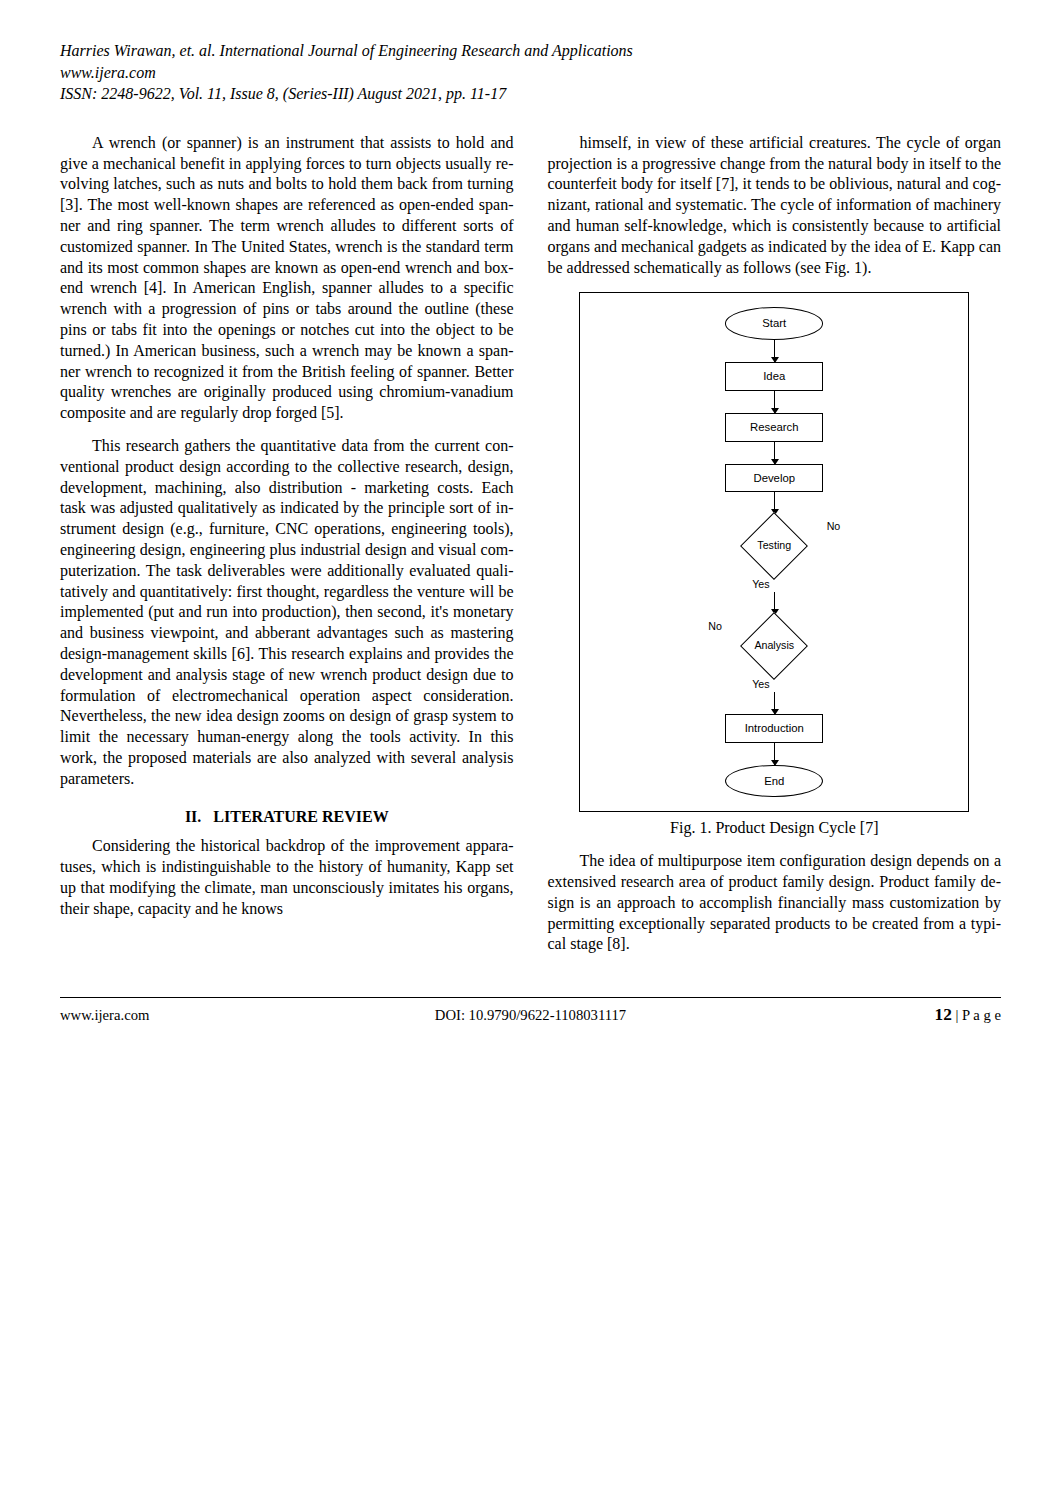Harries Wirawan, et. al. International Journal of Engineering Research and Applications
www.ijera.com
ISSN: 2248-9622, Vol. 11, Issue 8, (Series-III) August 2021, pp. 11-17
A wrench (or spanner) is an instrument that assists to hold and give a mechanical benefit in applying forces to turn objects usually revolving latches, such as nuts and bolts to hold them back from turning [3]. The most well-known shapes are referenced as open-ended spanner and ring spanner. The term wrench alludes to different sorts of customized spanner. In The United States, wrench is the standard term and its most common shapes are known as open-end wrench and box-end wrench [4]. In American English, spanner alludes to a specific wrench with a progression of pins or tabs around the outline (these pins or tabs fit into the openings or notches cut into the object to be turned.) In American business, such a wrench may be known a spanner wrench to recognized it from the British feeling of spanner. Better quality wrenches are originally produced using chromium-vanadium composite and are regularly drop forged [5].
This research gathers the quantitative data from the current conventional product design according to the collective research, design, development, machining, also distribution - marketing costs. Each task was adjusted qualitatively as indicated by the principle sort of instrument design (e.g., furniture, CNC operations, engineering tools), engineering design, engineering plus industrial design and visual computerization. The task deliverables were additionally evaluated qualitatively and quantitatively: first thought, regardless the venture will be implemented (put and run into production), then second, it's monetary and business viewpoint, and abberant advantages such as mastering design-management skills [6]. This research explains and provides the development and analysis stage of new wrench product design due to formulation of electromechanical operation aspect consideration. Nevertheless, the new idea design zooms on design of grasp system to limit the necessary human-energy along the tools activity. In this work, the proposed materials are also analyzed with several analysis parameters.
II. LITERATURE REVIEW
Considering the historical backdrop of the improvement apparatuses, which is indistinguishable to the history of humanity, Kapp set up that modifying the climate, man unconsciously imitates his organs, their shape, capacity and he knows
himself, in view of these artificial creatures. The cycle of organ projection is a progressive change from the natural body in itself to the counterfeit body for itself [7], it tends to be oblivious, natural and cognizant, rational and systematic. The cycle of information of machinery and human self-knowledge, which is consistently because to artificial organs and mechanical gadgets as indicated by the idea of E. Kapp can be addressed schematically as follows (see Fig. 1).
Start
Idea
Research
Develop
Testing
No
Yes
Analysis
No
Yes
Introduction
End
Fig. 1. Product Design Cycle [7]
The idea of multipurpose item configuration design depends on a extensived research area of product family design. Product family design is an approach to accomplish financially mass customization by permitting exceptionally separated products to be created from a typical stage [8].
www.ijera.com
DOI: 10.9790/9622-1108031117
12 | P a g e